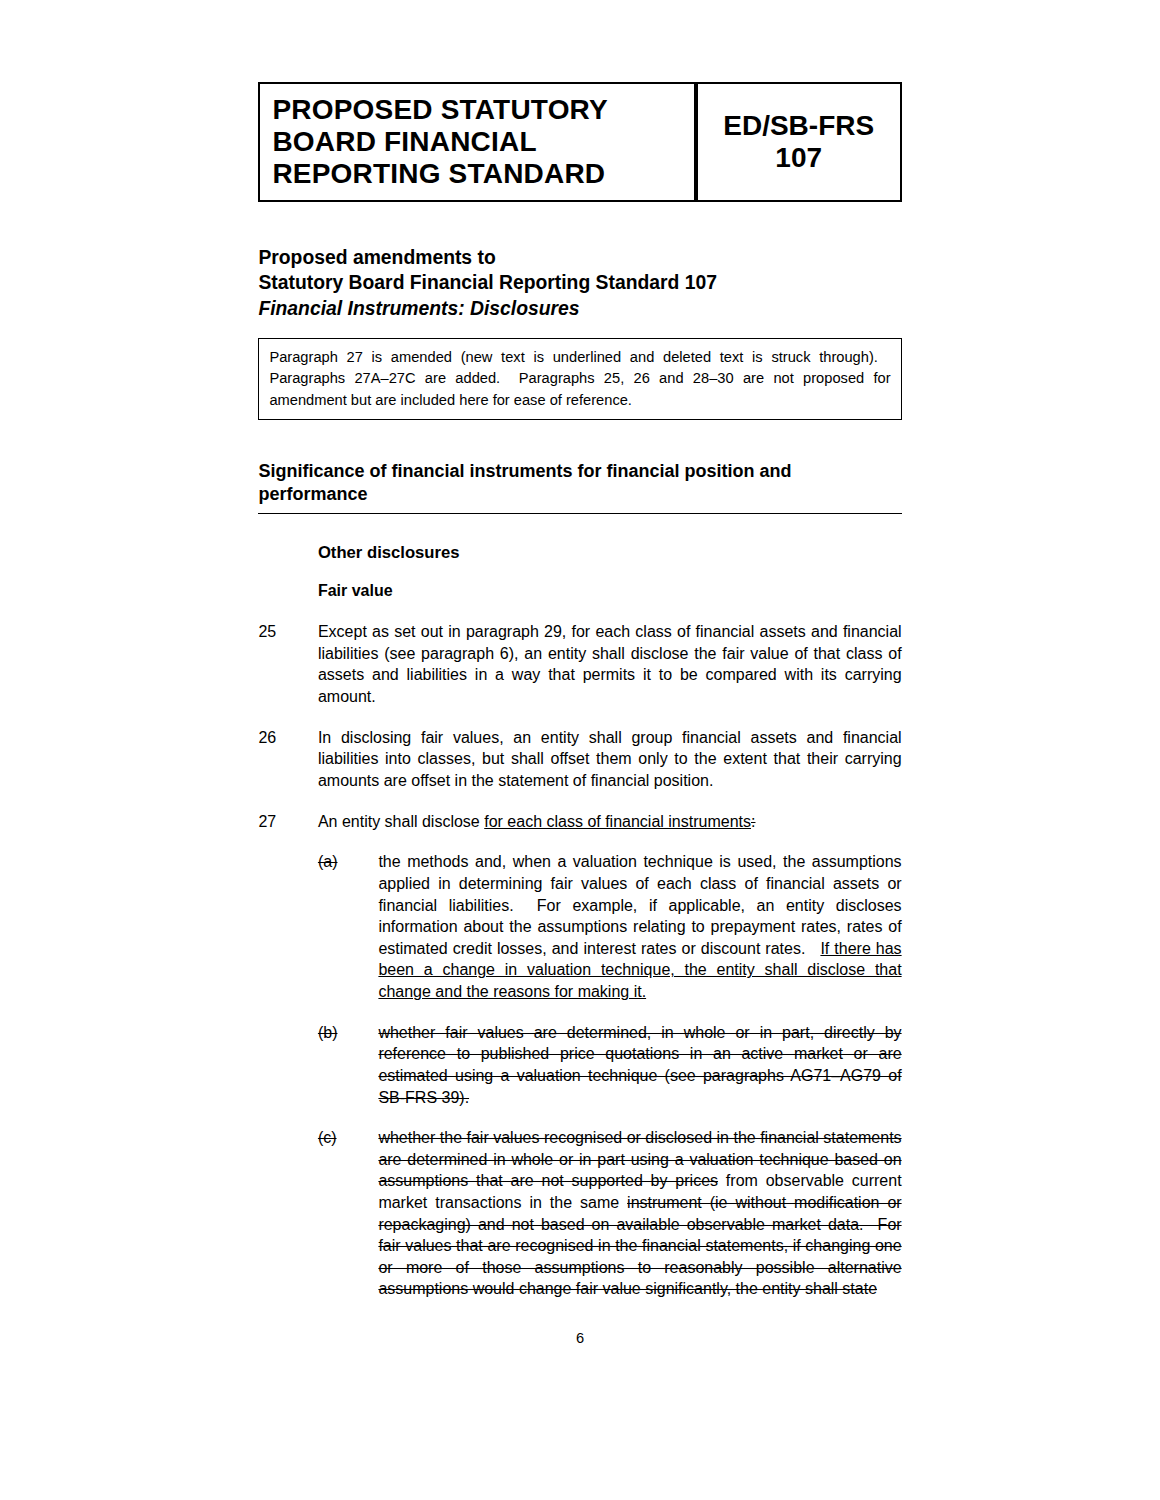PROPOSED STATUTORY BOARD FINANCIAL REPORTING STANDARD
ED/SB-FRS 107
Proposed amendments to
Statutory Board Financial Reporting Standard 107
Financial Instruments: Disclosures
Paragraph 27 is amended (new text is underlined and deleted text is struck through). Paragraphs 27A–27C are added. Paragraphs 25, 26 and 28–30 are not proposed for amendment but are included here for ease of reference.
Significance of financial instruments for financial position and performance
Other disclosures
Fair value
25 Except as set out in paragraph 29, for each class of financial assets and financial liabilities (see paragraph 6), an entity shall disclose the fair value of that class of assets and liabilities in a way that permits it to be compared with its carrying amount.
26 In disclosing fair values, an entity shall group financial assets and financial liabilities into classes, but shall offset them only to the extent that their carrying amounts are offset in the statement of financial position.
27 An entity shall disclose for each class of financial instruments:
(a) the methods and, when a valuation technique is used, the assumptions applied in determining fair values of each class of financial assets or financial liabilities. For example, if applicable, an entity discloses information about the assumptions relating to prepayment rates, rates of estimated credit losses, and interest rates or discount rates. If there has been a change in valuation technique, the entity shall disclose that change and the reasons for making it.
(b) whether fair values are determined, in whole or in part, directly by reference to published price quotations in an active market or are estimated using a valuation technique (see paragraphs AG71–AG79 of SB-FRS 39).
(c) whether the fair values recognised or disclosed in the financial statements are determined in whole or in part using a valuation technique based on assumptions that are not supported by prices from observable current market transactions in the same instrument (ie without modification or repackaging) and not based on available observable market data. For fair values that are recognised in the financial statements, if changing one or more of those assumptions to reasonably possible alternative assumptions would change fair value significantly, the entity shall state
6